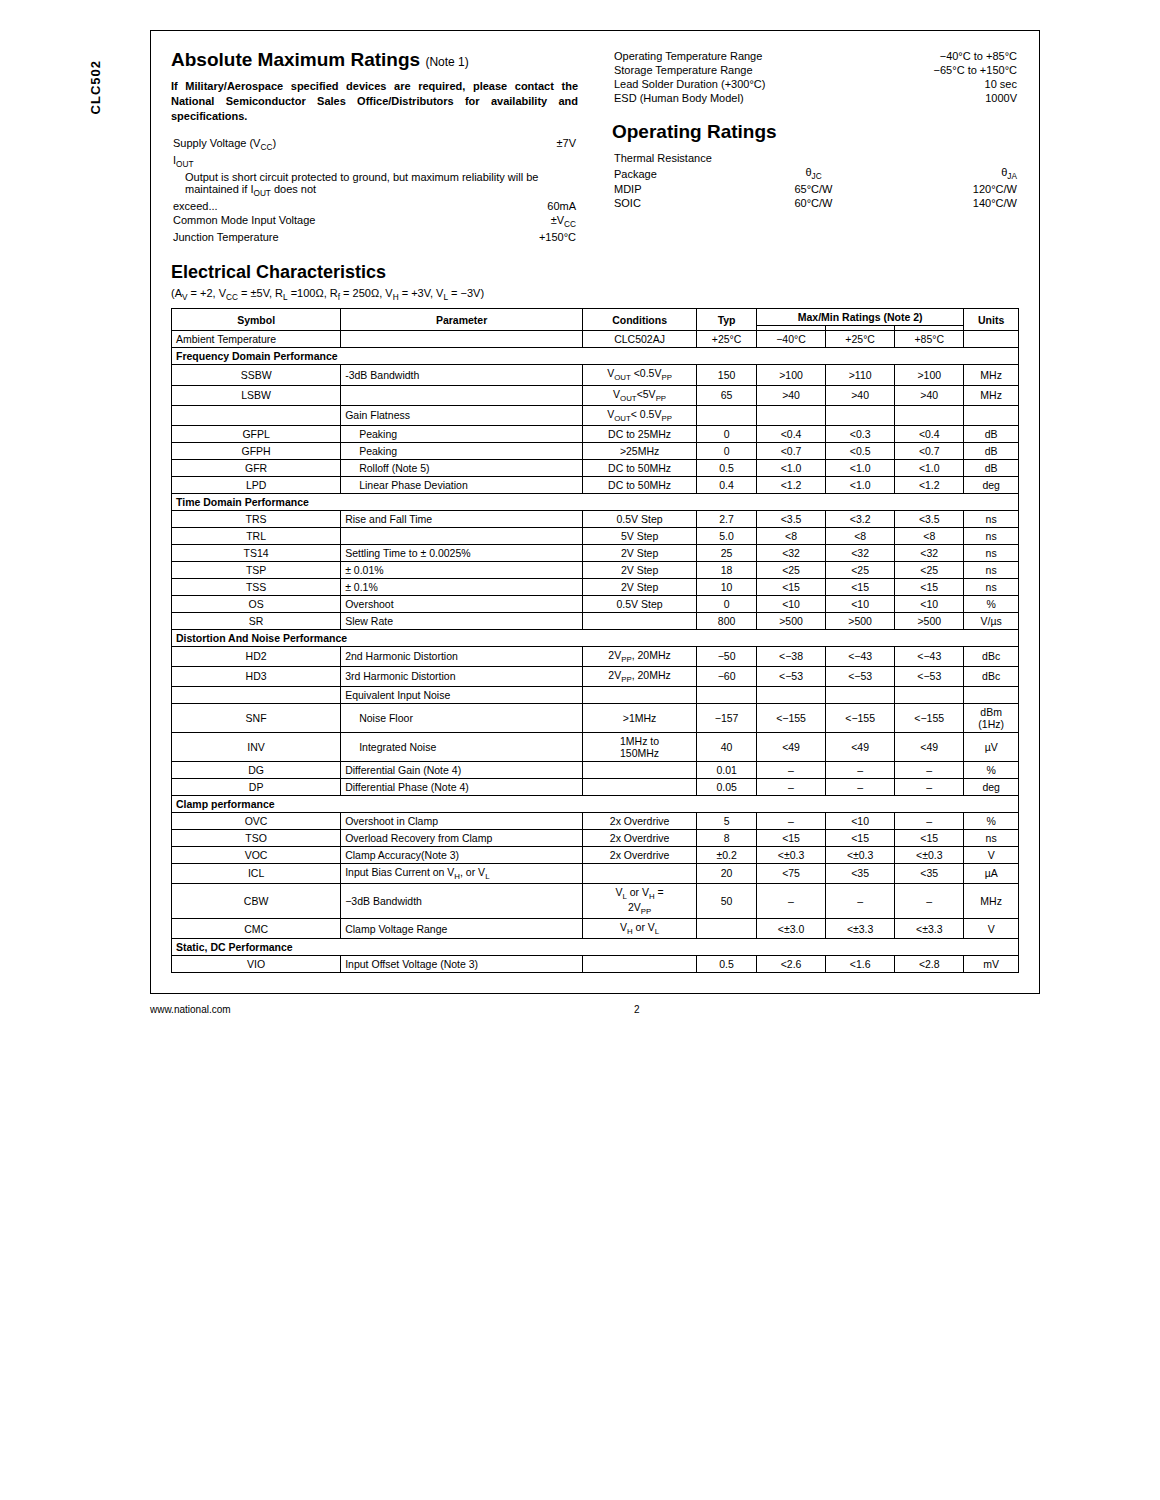CLC502
Absolute Maximum Ratings (Note 1)
If Military/Aerospace specified devices are required, please contact the National Semiconductor Sales Office/Distributors for availability and specifications.
| Supply Voltage (V CC ) | ±7V |
| I OUT |
| Output is short circuit protected to ground, but maximum reliability will be maintained if I OUT does not |
| exceed... | 60mA |
| Common Mode Input Voltage | ±V CC |
| Junction Temperature | +150°C |
| Operating Temperature Range | −40°C to +85°C |
| Storage Temperature Range | −65°C to +150°C |
| Lead Solder Duration (+300°C) | 10 sec |
| ESD (Human Body Model) | 1000V |
Operating Ratings
| Thermal Resistance |
| Package | θ JC | θ JA |
| MDIP | 65°C/W | 120°C/W |
| SOIC | 60°C/W | 140°C/W |
Electrical Characteristics
(AV = +2, VCC = ±5V, RL =100Ω, Rf = 250Ω, VH = +3V, VL = −3V)
| Symbol | Parameter | Conditions | Typ | Max/Min Ratings (Note 2) | Units |
| --- | --- | --- | --- | --- | --- |
| Ambient Temperature | | CLC502AJ | +25°C | −40°C | +25°C | +85°C | |
| Frequency Domain Performance |
| SSBW | -3dB Bandwidth | V OUT <0.5V PP | 150 | >100 | >110 | >100 | MHz |
| LSBW | | V OUT <5V PP | 65 | >40 | >40 | >40 | MHz |
| | Gain Flatness | V OUT < 0.5V PP | | | | | |
| GFPL | Peaking | DC to 25MHz | 0 | <0.4 | <0.3 | <0.4 | dB |
| GFPH | Peaking | >25MHz | 0 | <0.7 | <0.5 | <0.7 | dB |
| GFR | Rolloff (Note 5) | DC to 50MHz | 0.5 | <1.0 | <1.0 | <1.0 | dB |
| LPD | Linear Phase Deviation | DC to 50MHz | 0.4 | <1.2 | <1.0 | <1.2 | deg |
| Time Domain Performance |
| TRS | Rise and Fall Time | 0.5V Step | 2.7 | <3.5 | <3.2 | <3.5 | ns |
| TRL | | 5V Step | 5.0 | <8 | <8 | <8 | ns |
| TS14 | Settling Time to ± 0.0025% | 2V Step | 25 | <32 | <32 | <32 | ns |
| TSP | ± 0.01% | 2V Step | 18 | <25 | <25 | <25 | ns |
| TSS | ± 0.1% | 2V Step | 10 | <15 | <15 | <15 | ns |
| OS | Overshoot | 0.5V Step | 0 | <10 | <10 | <10 | % |
| SR | Slew Rate | | 800 | >500 | >500 | >500 | V/µs |
| Distortion And Noise Performance |
| HD2 | 2nd Harmonic Distortion | 2V PP , 20MHz | −50 | <−38 | <−43 | <−43 | dBc |
| HD3 | 3rd Harmonic Distortion | 2V PP , 20MHz | −60 | <−53 | <−53 | <−53 | dBc |
| | Equivalent Input Noise | | | | | | |
| SNF | Noise Floor | >1MHz | −157 | <−155 | <−155 | <−155 | dBm (1Hz) |
| INV | Integrated Noise | 1MHz to 150MHz | 40 | <49 | <49 | <49 | µV |
| DG | Differential Gain (Note 4) | | 0.01 | – | – | – | % |
| DP | Differential Phase (Note 4) | | 0.05 | – | – | – | deg |
| Clamp performance |
| OVC | Overshoot in Clamp | 2x Overdrive | 5 | – | <10 | – | % |
| TSO | Overload Recovery from Clamp | 2x Overdrive | 8 | <15 | <15 | <15 | ns |
| VOC | Clamp Accuracy(Note 3) | 2x Overdrive | ±0.2 | <±0.3 | <±0.3 | <±0.3 | V |
| ICL | Input Bias Current on V H , or V L | | 20 | <75 | <35 | <35 | µA |
| CBW | −3dB Bandwidth | V L or V H = 2V PP | 50 | – | – | – | MHz |
| CMC | Clamp Voltage Range | V H or V L | | <±3.0 | <±3.3 | <±3.3 | V |
| Static, DC Performance |
| VIO | Input Offset Voltage (Note 3) | | 0.5 | <2.6 | <1.6 | <2.8 | mV |
www.national.com 2